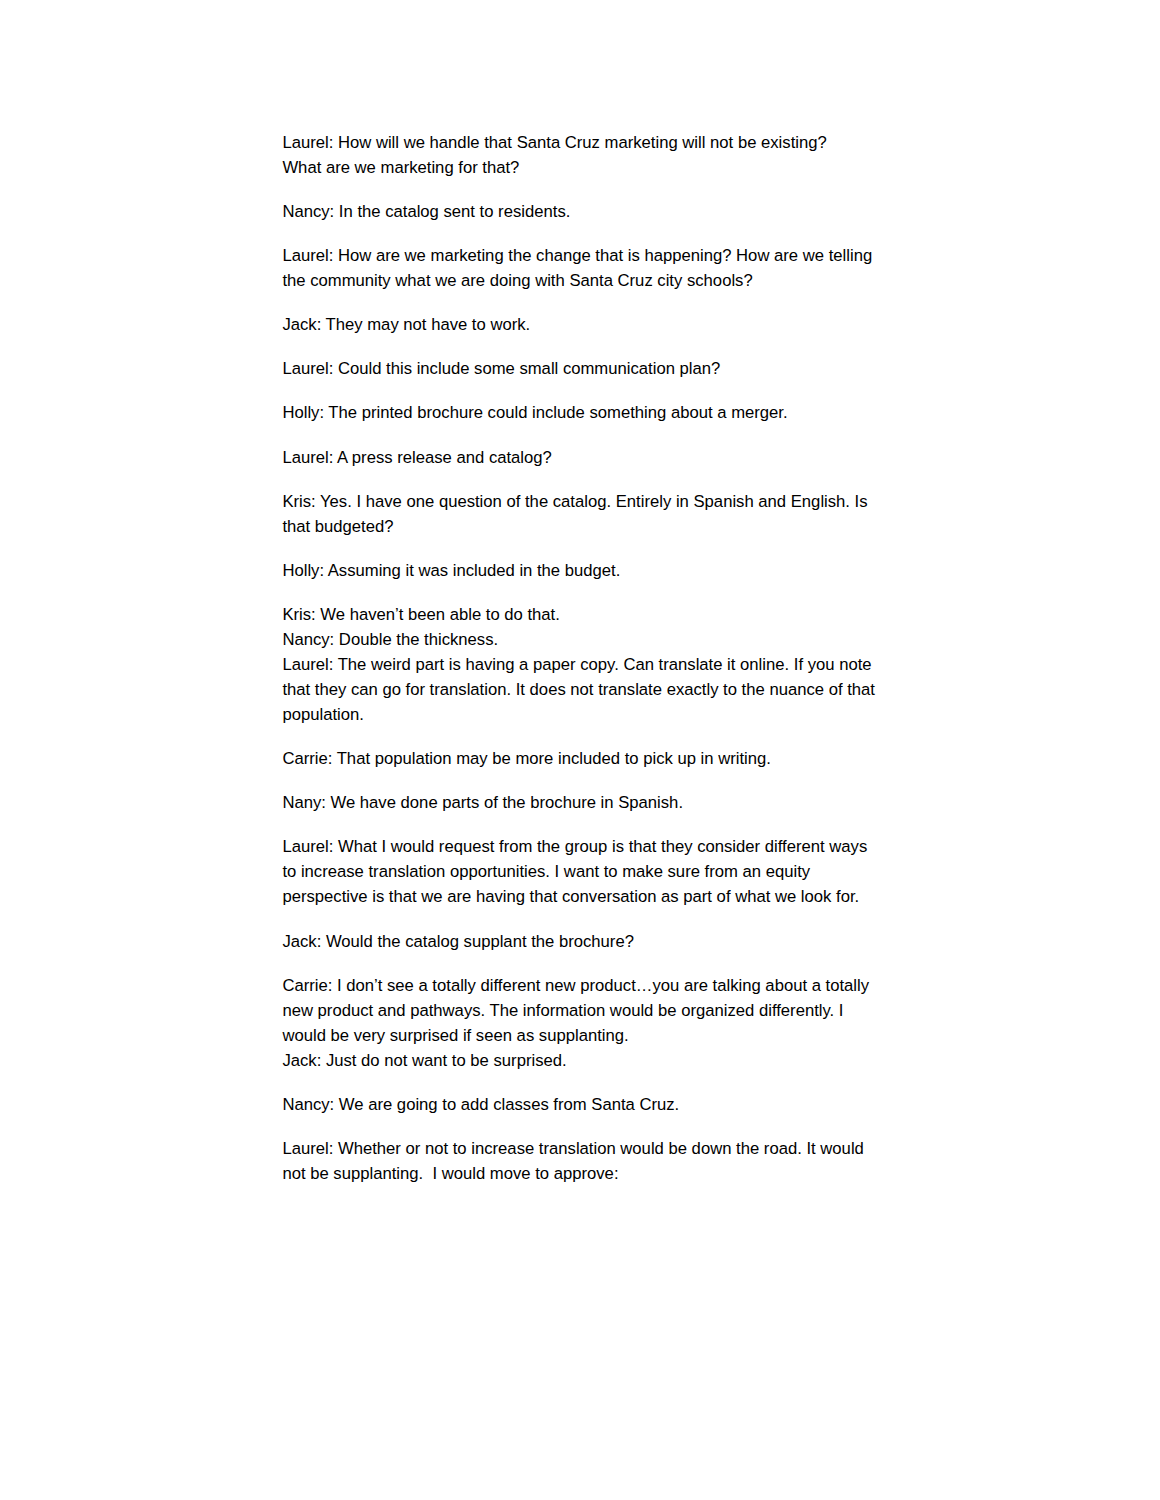Laurel: How will we handle that Santa Cruz marketing will not be existing?
What are we marketing for that?
Nancy: In the catalog sent to residents.
Laurel: How are we marketing the change that is happening? How are we telling the community what we are doing with Santa Cruz city schools?
Jack: They may not have to work.
Laurel: Could this include some small communication plan?
Holly: The printed brochure could include something about a merger.
Laurel: A press release and catalog?
Kris: Yes. I have one question of the catalog. Entirely in Spanish and English. Is that budgeted?
Holly: Assuming it was included in the budget.
Kris: We haven’t been able to do that.
Nancy: Double the thickness.
Laurel: The weird part is having a paper copy. Can translate it online. If you note that they can go for translation. It does not translate exactly to the nuance of that population.
Carrie: That population may be more included to pick up in writing.
Nany: We have done parts of the brochure in Spanish.
Laurel: What I would request from the group is that they consider different ways to increase translation opportunities. I want to make sure from an equity perspective is that we are having that conversation as part of what we look for.
Jack: Would the catalog supplant the brochure?
Carrie: I don’t see a totally different new product…you are talking about a totally new product and pathways. The information would be organized differently. I would be very surprised if seen as supplanting.
Jack: Just do not want to be surprised.
Nancy: We are going to add classes from Santa Cruz.
Laurel: Whether or not to increase translation would be down the road. It would not be supplanting. I would move to approve: